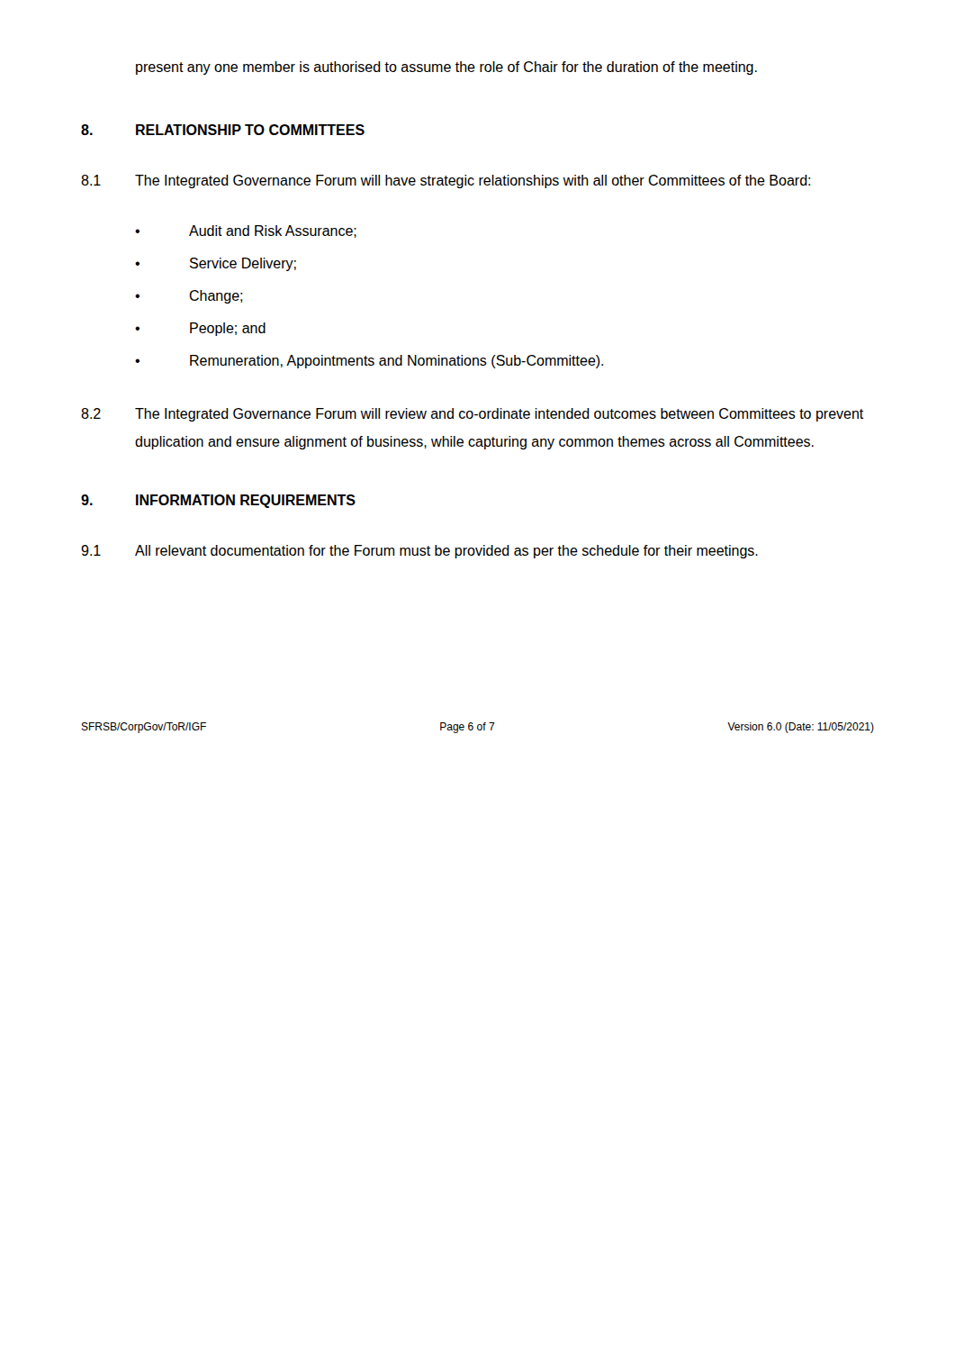present any one member is authorised to assume the role of Chair for the duration of the meeting.
8. Relationship to Committees
8.1
The Integrated Governance Forum will have strategic relationships with all other Committees of the Board:
Audit and Risk Assurance;
Service Delivery;
Change;
People; and
Remuneration, Appointments and Nominations (Sub-Committee).
8.2
The Integrated Governance Forum will review and co-ordinate intended outcomes between Committees to prevent duplication and ensure alignment of business, while capturing any common themes across all Committees.
9. Information Requirements
9.1
All relevant documentation for the Forum must be provided as per the schedule for their meetings.
SFRSB/CorpGov/ToR/IGF Page 6 of 7 Version 6.0 (Date: 11/05/2021)